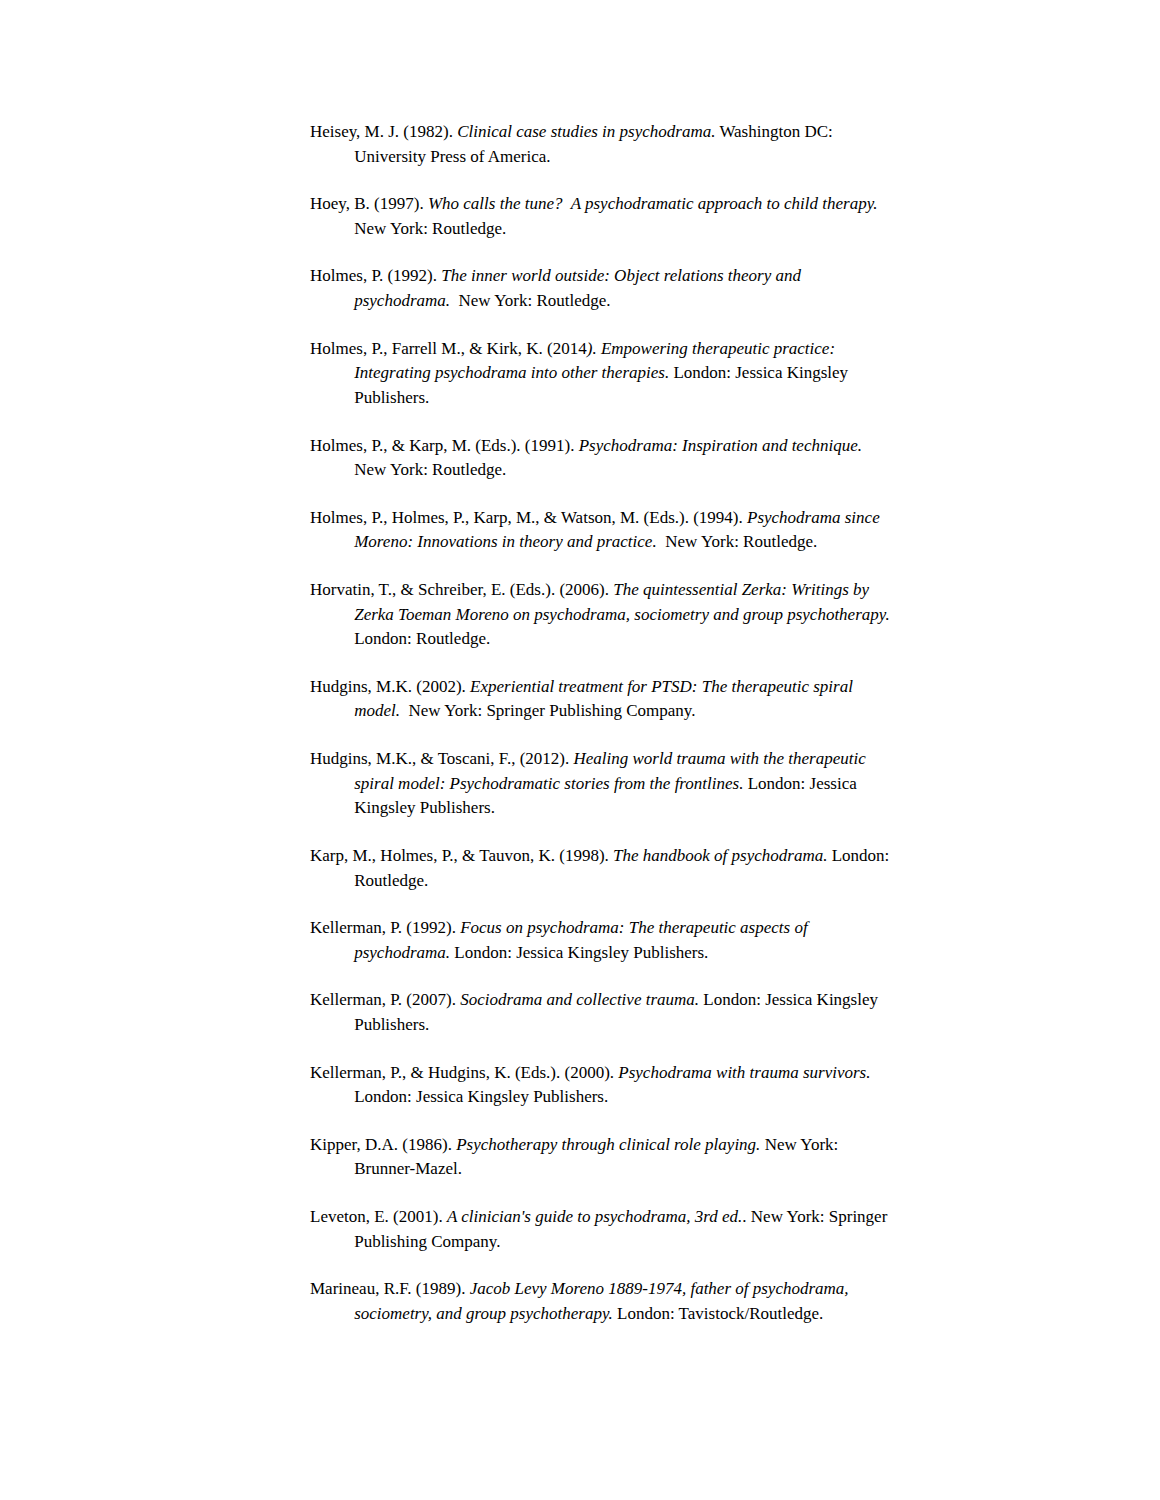Heisey, M. J. (1982). Clinical case studies in psychodrama. Washington DC: University Press of America.
Hoey, B. (1997). Who calls the tune? A psychodramatic approach to child therapy. New York: Routledge.
Holmes, P. (1992). The inner world outside: Object relations theory and psychodrama. New York: Routledge.
Holmes, P., Farrell M., & Kirk, K. (2014). Empowering therapeutic practice: Integrating psychodrama into other therapies. London: Jessica Kingsley Publishers.
Holmes, P., & Karp, M. (Eds.). (1991). Psychodrama: Inspiration and technique. New York: Routledge.
Holmes, P., Holmes, P., Karp, M., & Watson, M. (Eds.). (1994). Psychodrama since Moreno: Innovations in theory and practice. New York: Routledge.
Horvatin, T., & Schreiber, E. (Eds.). (2006). The quintessential Zerka: Writings by Zerka Toeman Moreno on psychodrama, sociometry and group psychotherapy. London: Routledge.
Hudgins, M.K. (2002). Experiential treatment for PTSD: The therapeutic spiral model. New York: Springer Publishing Company.
Hudgins, M.K., & Toscani, F., (2012). Healing world trauma with the therapeutic spiral model: Psychodramatic stories from the frontlines. London: Jessica Kingsley Publishers.
Karp, M., Holmes, P., & Tauvon, K. (1998). The handbook of psychodrama. London: Routledge.
Kellerman, P. (1992). Focus on psychodrama: The therapeutic aspects of psychodrama. London: Jessica Kingsley Publishers.
Kellerman, P. (2007). Sociodrama and collective trauma. London: Jessica Kingsley Publishers.
Kellerman, P., & Hudgins, K. (Eds.). (2000). Psychodrama with trauma survivors. London: Jessica Kingsley Publishers.
Kipper, D.A. (1986). Psychotherapy through clinical role playing. New York: Brunner-Mazel.
Leveton, E. (2001). A clinician's guide to psychodrama, 3rd ed.. New York: Springer Publishing Company.
Marineau, R.F. (1989). Jacob Levy Moreno 1889-1974, father of psychodrama, sociometry, and group psychotherapy. London: Tavistock/Routledge.